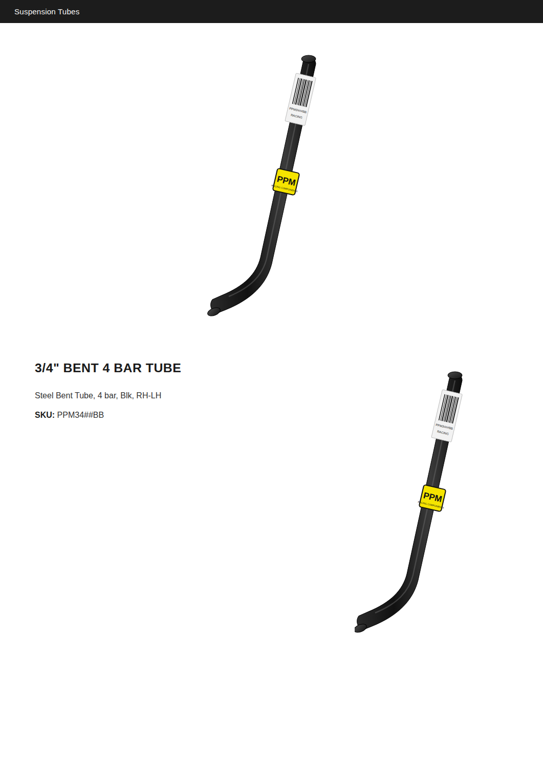Suspension Tubes
PPM34##BB RACING PPM RACING COMPONENTS
3/4" Bent 4 Bar Tube
Steel Bent Tube, 4 bar, Blk, RH-LH
SKU: PPM34##BB
PPM34##BB RACING PPM RACING COMPONENTS